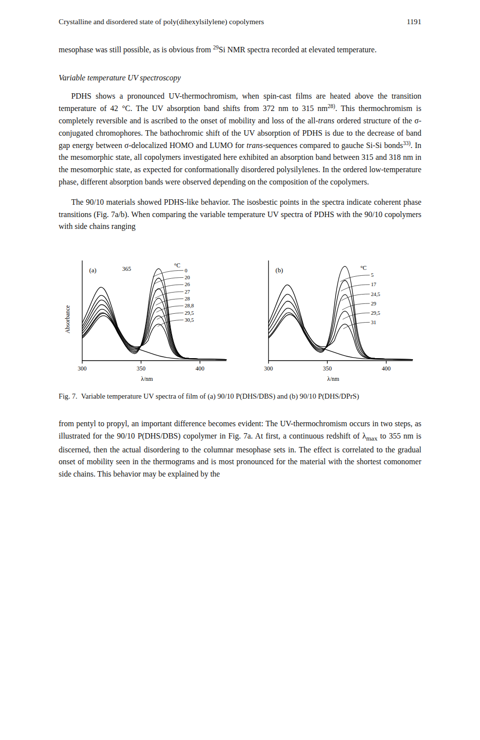Crystalline and disordered state of poly(dihexylsilylene) copolymers 1191
mesophase was still possible, as is obvious from 29Si NMR spectra recorded at elevated temperature.
Variable temperature UV spectroscopy
PDHS shows a pronounced UV-thermochromism, when spin-cast films are heated above the transition temperature of 42 °C. The UV absorption band shifts from 372 nm to 315 nm28). This thermochromism is completely reversible and is ascribed to the onset of mobility and loss of the all-trans ordered structure of the σ-conjugated chromophores. The bathochromic shift of the UV absorption of PDHS is due to the decrease of band gap energy between σ-delocalized HOMO and LUMO for trans-sequences compared to gauche Si-Si bonds33). In the mesomorphic state, all copolymers investigated here exhibited an absorption band between 315 and 318 nm in the mesomorphic state, as expected for conformationally disordered polysilylenes. In the ordered low-temperature phase, different absorption bands were observed depending on the composition of the copolymers.
The 90/10 materials showed PDHS-like behavior. The isosbestic points in the spectra indicate coherent phase transitions (Fig. 7a/b). When comparing the variable temperature UV spectra of PDHS with the 90/10 copolymers with side chains ranging
300 350 400 λ/nm Absorbance (a) 365 °C 0 20 26 27 28 28,8 29,5 30,5
300 350 400 λ/nm (b) °C 5 17 24,5 29 29,5 31
Fig. 7. Variable temperature UV spectra of film of (a) 90/10 P(DHS/DBS) and (b) 90/10 P(DHS/DPrS)
from pentyl to propyl, an important difference becomes evident: The UV-thermochromism occurs in two steps, as illustrated for the 90/10 P(DHS/DBS) copolymer in Fig. 7a. At first, a continuous redshift of λmax to 355 nm is discerned, then the actual disordering to the columnar mesophase sets in. The effect is correlated to the gradual onset of mobility seen in the thermograms and is most pronounced for the material with the shortest comonomer side chains. This behavior may be explained by the